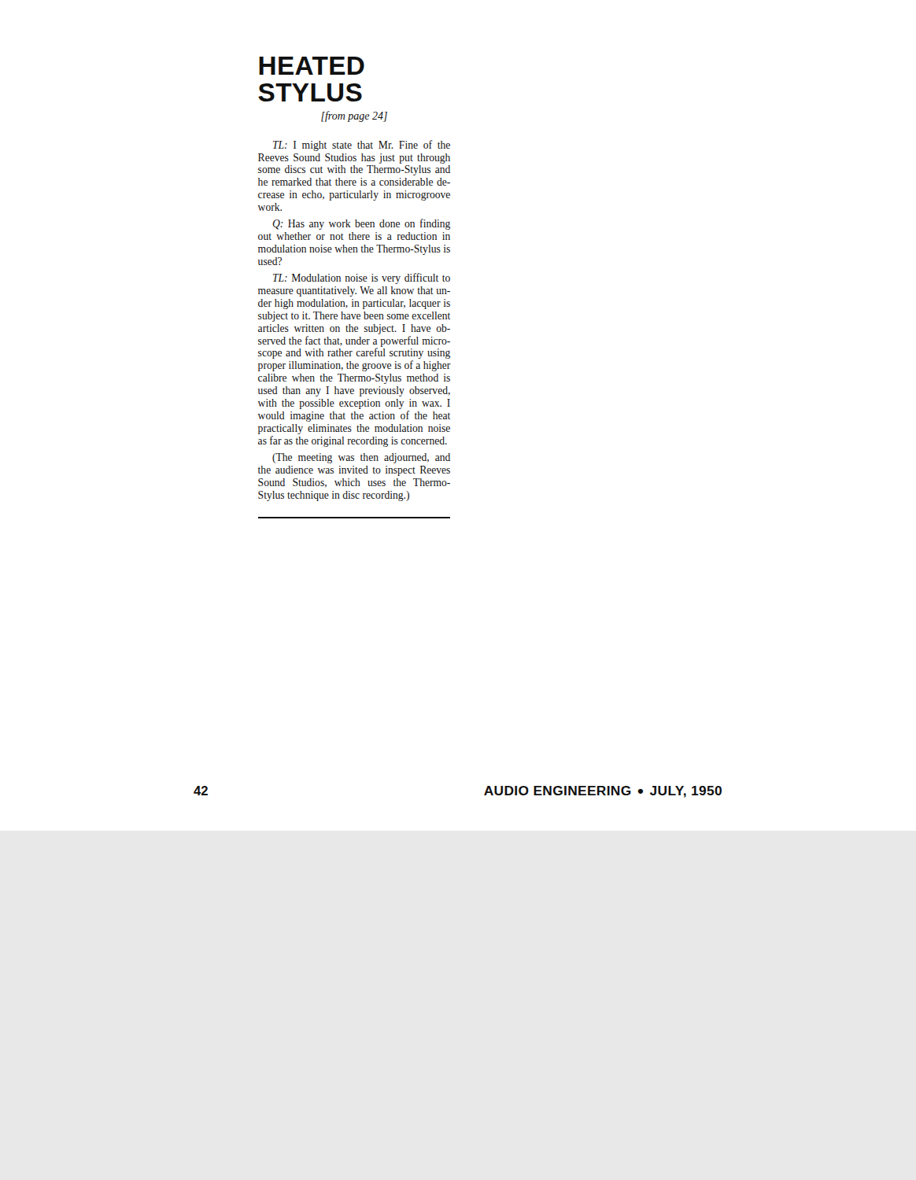HEATED STYLUS
[from page 24]
TL: I might state that Mr. Fine of the Reeves Sound Studios has just put through some discs cut with the Thermo-Stylus and he remarked that there is a considerable decrease in echo, particularly in microgroove work.
Q: Has any work been done on finding out whether or not there is a reduction in modulation noise when the Thermo-Stylus is used?
TL: Modulation noise is very difficult to measure quantitatively. We all know that under high modulation, in particular, lacquer is subject to it. There have been some excellent articles written on the subject. I have observed the fact that, under a powerful microscope and with rather careful scrutiny using proper illumination, the groove is of a higher calibre when the Thermo-Stylus method is used than any I have previously observed, with the possible exception only in wax. I would imagine that the action of the heat practically eliminates the modulation noise as far as the original recording is concerned.
(The meeting was then adjourned, and the audience was invited to inspect Reeves Sound Studios, which uses the Thermo-Stylus technique in disc recording.)
42
AUDIO ENGINEERING ● JULY, 1950